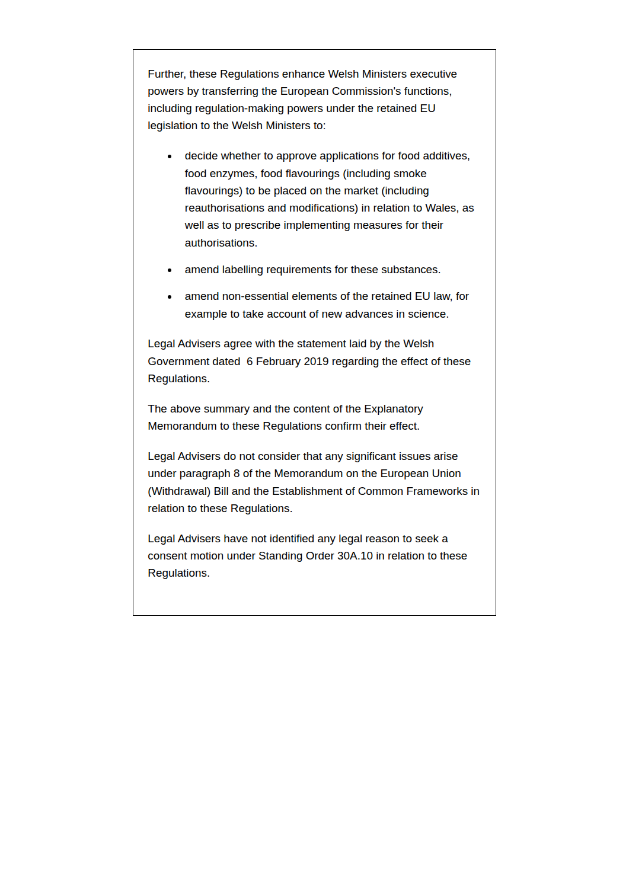Further, these Regulations enhance Welsh Ministers executive powers by transferring the European Commission's functions, including regulation-making powers under the retained EU legislation to the Welsh Ministers to:
decide whether to approve applications for food additives, food enzymes, food flavourings (including smoke flavourings) to be placed on the market (including reauthorisations and modifications) in relation to Wales, as well as to prescribe implementing measures for their authorisations.
amend labelling requirements for these substances.
amend non-essential elements of the retained EU law, for example to take account of new advances in science.
Legal Advisers agree with the statement laid by the Welsh Government dated 6 February 2019 regarding the effect of these Regulations.
The above summary and the content of the Explanatory Memorandum to these Regulations confirm their effect.
Legal Advisers do not consider that any significant issues arise under paragraph 8 of the Memorandum on the European Union (Withdrawal) Bill and the Establishment of Common Frameworks in relation to these Regulations.
Legal Advisers have not identified any legal reason to seek a consent motion under Standing Order 30A.10 in relation to these Regulations.